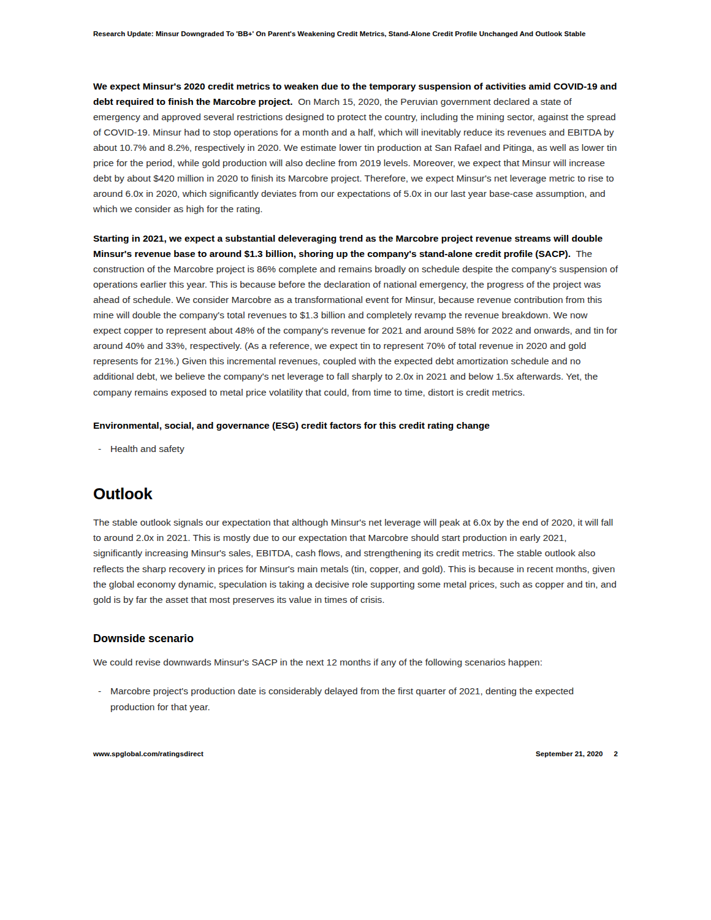Research Update: Minsur Downgraded To 'BB+' On Parent's Weakening Credit Metrics, Stand-Alone Credit Profile Unchanged And Outlook Stable
We expect Minsur's 2020 credit metrics to weaken due to the temporary suspension of activities amid COVID-19 and debt required to finish the Marcobre project. On March 15, 2020, the Peruvian government declared a state of emergency and approved several restrictions designed to protect the country, including the mining sector, against the spread of COVID-19. Minsur had to stop operations for a month and a half, which will inevitably reduce its revenues and EBITDA by about 10.7% and 8.2%, respectively in 2020. We estimate lower tin production at San Rafael and Pitinga, as well as lower tin price for the period, while gold production will also decline from 2019 levels. Moreover, we expect that Minsur will increase debt by about $420 million in 2020 to finish its Marcobre project. Therefore, we expect Minsur's net leverage metric to rise to around 6.0x in 2020, which significantly deviates from our expectations of 5.0x in our last year base-case assumption, and which we consider as high for the rating.
Starting in 2021, we expect a substantial deleveraging trend as the Marcobre project revenue streams will double Minsur's revenue base to around $1.3 billion, shoring up the company's stand-alone credit profile (SACP). The construction of the Marcobre project is 86% complete and remains broadly on schedule despite the company's suspension of operations earlier this year. This is because before the declaration of national emergency, the progress of the project was ahead of schedule. We consider Marcobre as a transformational event for Minsur, because revenue contribution from this mine will double the company's total revenues to $1.3 billion and completely revamp the revenue breakdown. We now expect copper to represent about 48% of the company's revenue for 2021 and around 58% for 2022 and onwards, and tin for around 40% and 33%, respectively. (As a reference, we expect tin to represent 70% of total revenue in 2020 and gold represents for 21%.) Given this incremental revenues, coupled with the expected debt amortization schedule and no additional debt, we believe the company's net leverage to fall sharply to 2.0x in 2021 and below 1.5x afterwards. Yet, the company remains exposed to metal price volatility that could, from time to time, distort is credit metrics.
Environmental, social, and governance (ESG) credit factors for this credit rating change
Health and safety
Outlook
The stable outlook signals our expectation that although Minsur's net leverage will peak at 6.0x by the end of 2020, it will fall to around 2.0x in 2021. This is mostly due to our expectation that Marcobre should start production in early 2021, significantly increasing Minsur's sales, EBITDA, cash flows, and strengthening its credit metrics. The stable outlook also reflects the sharp recovery in prices for Minsur's main metals (tin, copper, and gold). This is because in recent months, given the global economy dynamic, speculation is taking a decisive role supporting some metal prices, such as copper and tin, and gold is by far the asset that most preserves its value in times of crisis.
Downside scenario
We could revise downwards Minsur's SACP in the next 12 months if any of the following scenarios happen:
Marcobre project's production date is considerably delayed from the first quarter of 2021, denting the expected production for that year.
www.spglobal.com/ratingsdirect
September 21, 20202